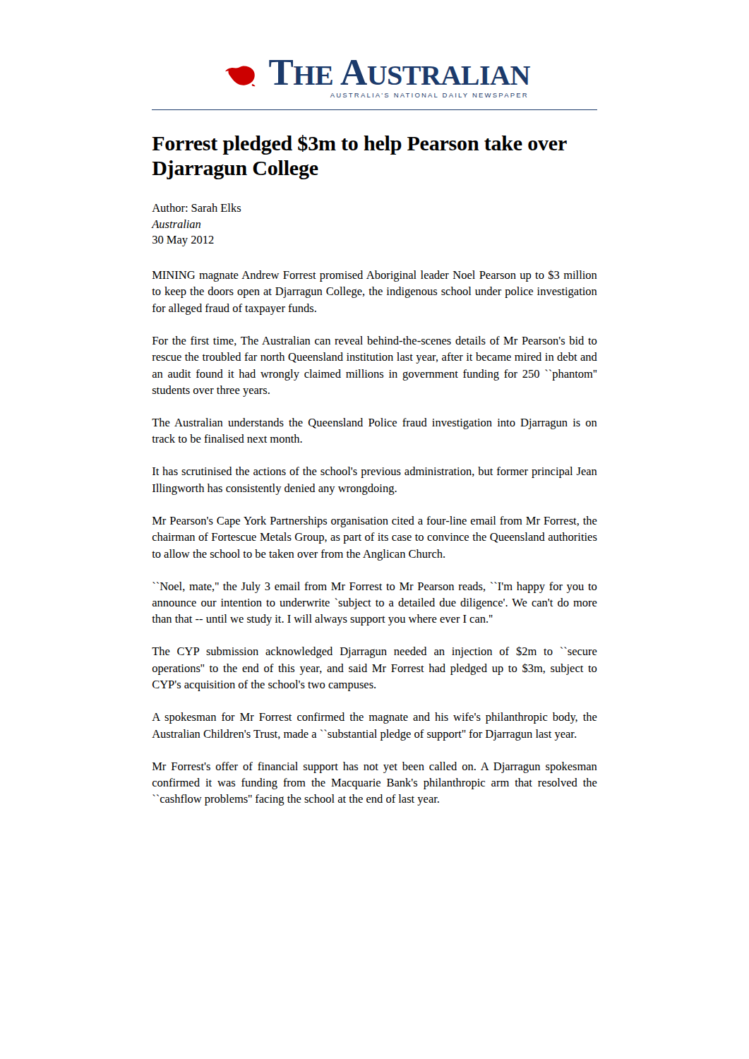THE AUSTRALIAN
AUSTRALIA'S NATIONAL DAILY NEWSPAPER
Forrest pledged $3m to help Pearson take over Djarragun College
Author: Sarah Elks
Australian
30 May 2012
MINING magnate Andrew Forrest promised Aboriginal leader Noel Pearson up to $3 million to keep the doors open at Djarragun College, the indigenous school under police investigation for alleged fraud of taxpayer funds.
For the first time, The Australian can reveal behind-the-scenes details of Mr Pearson's bid to rescue the troubled far north Queensland institution last year, after it became mired in debt and an audit found it had wrongly claimed millions in government funding for 250 ``phantom'' students over three years.
The Australian understands the Queensland Police fraud investigation into Djarragun is on track to be finalised next month.
It has scrutinised the actions of the school's previous administration, but former principal Jean Illingworth has consistently denied any wrongdoing.
Mr Pearson's Cape York Partnerships organisation cited a four-line email from Mr Forrest, the chairman of Fortescue Metals Group, as part of its case to convince the Queensland authorities to allow the school to be taken over from the Anglican Church.
``Noel, mate,'' the July 3 email from Mr Forrest to Mr Pearson reads, ``I'm happy for you to announce our intention to underwrite `subject to a detailed due diligence'. We can't do more than that -- until we study it. I will always support you where ever I can.''
The CYP submission acknowledged Djarragun needed an injection of $2m to ``secure operations'' to the end of this year, and said Mr Forrest had pledged up to $3m, subject to CYP's acquisition of the school's two campuses.
A spokesman for Mr Forrest confirmed the magnate and his wife's philanthropic body, the Australian Children's Trust, made a ``substantial pledge of support'' for Djarragun last year.
Mr Forrest's offer of financial support has not yet been called on. A Djarragun spokesman confirmed it was funding from the Macquarie Bank's philanthropic arm that resolved the ``cashflow problems'' facing the school at the end of last year.